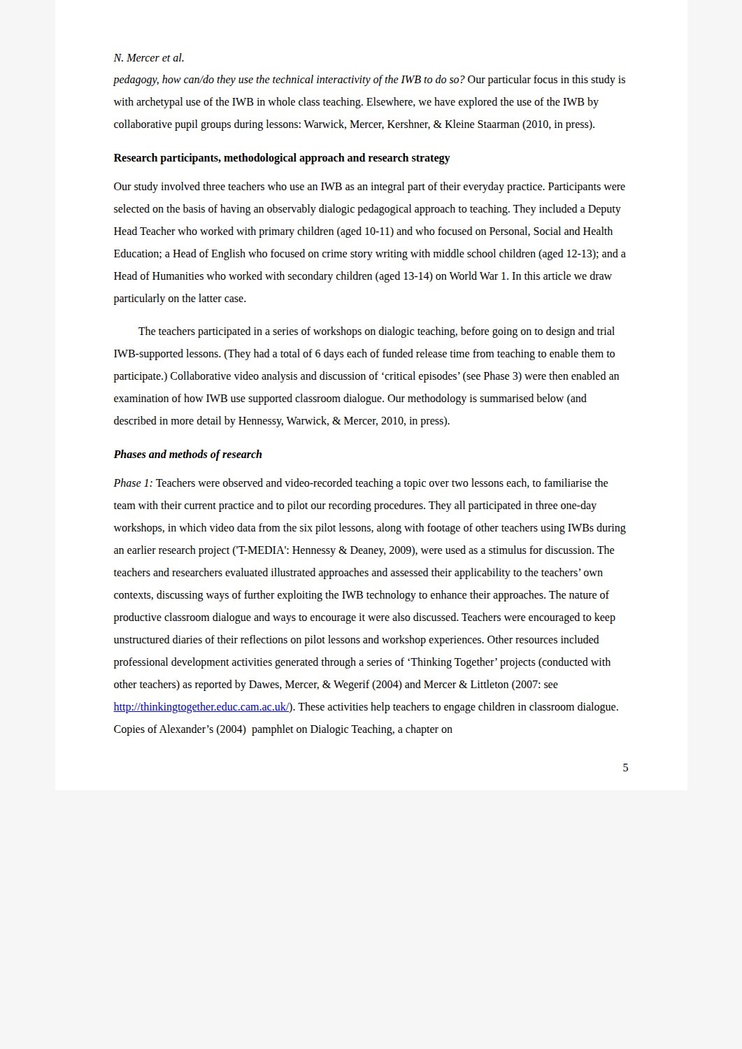N. Mercer et al.
pedagogy, how can/do they use the technical interactivity of the IWB to do so? Our particular focus in this study is with archetypal use of the IWB in whole class teaching. Elsewhere, we have explored the use of the IWB by collaborative pupil groups during lessons: Warwick, Mercer, Kershner, & Kleine Staarman (2010, in press).
Research participants, methodological approach and research strategy
Our study involved three teachers who use an IWB as an integral part of their everyday practice. Participants were selected on the basis of having an observably dialogic pedagogical approach to teaching. They included a Deputy Head Teacher who worked with primary children (aged 10-11) and who focused on Personal, Social and Health Education; a Head of English who focused on crime story writing with middle school children (aged 12-13); and a Head of Humanities who worked with secondary children (aged 13-14) on World War 1. In this article we draw particularly on the latter case.
The teachers participated in a series of workshops on dialogic teaching, before going on to design and trial IWB-supported lessons. (They had a total of 6 days each of funded release time from teaching to enable them to participate.) Collaborative video analysis and discussion of ‘critical episodes’ (see Phase 3) were then enabled an examination of how IWB use supported classroom dialogue. Our methodology is summarised below (and described in more detail by Hennessy, Warwick, & Mercer, 2010, in press).
Phases and methods of research
Phase 1: Teachers were observed and video-recorded teaching a topic over two lessons each, to familiarise the team with their current practice and to pilot our recording procedures. They all participated in three one-day workshops, in which video data from the six pilot lessons, along with footage of other teachers using IWBs during an earlier research project ('T-MEDIA': Hennessy & Deaney, 2009), were used as a stimulus for discussion. The teachers and researchers evaluated illustrated approaches and assessed their applicability to the teachers’ own contexts, discussing ways of further exploiting the IWB technology to enhance their approaches. The nature of productive classroom dialogue and ways to encourage it were also discussed. Teachers were encouraged to keep unstructured diaries of their reflections on pilot lessons and workshop experiences. Other resources included professional development activities generated through a series of ‘Thinking Together’ projects (conducted with other teachers) as reported by Dawes, Mercer, & Wegerif (2004) and Mercer & Littleton (2007: see http://thinkingtogether.educ.cam.ac.uk/). These activities help teachers to engage children in classroom dialogue. Copies of Alexander’s (2004) pamphlet on Dialogic Teaching, a chapter on
5